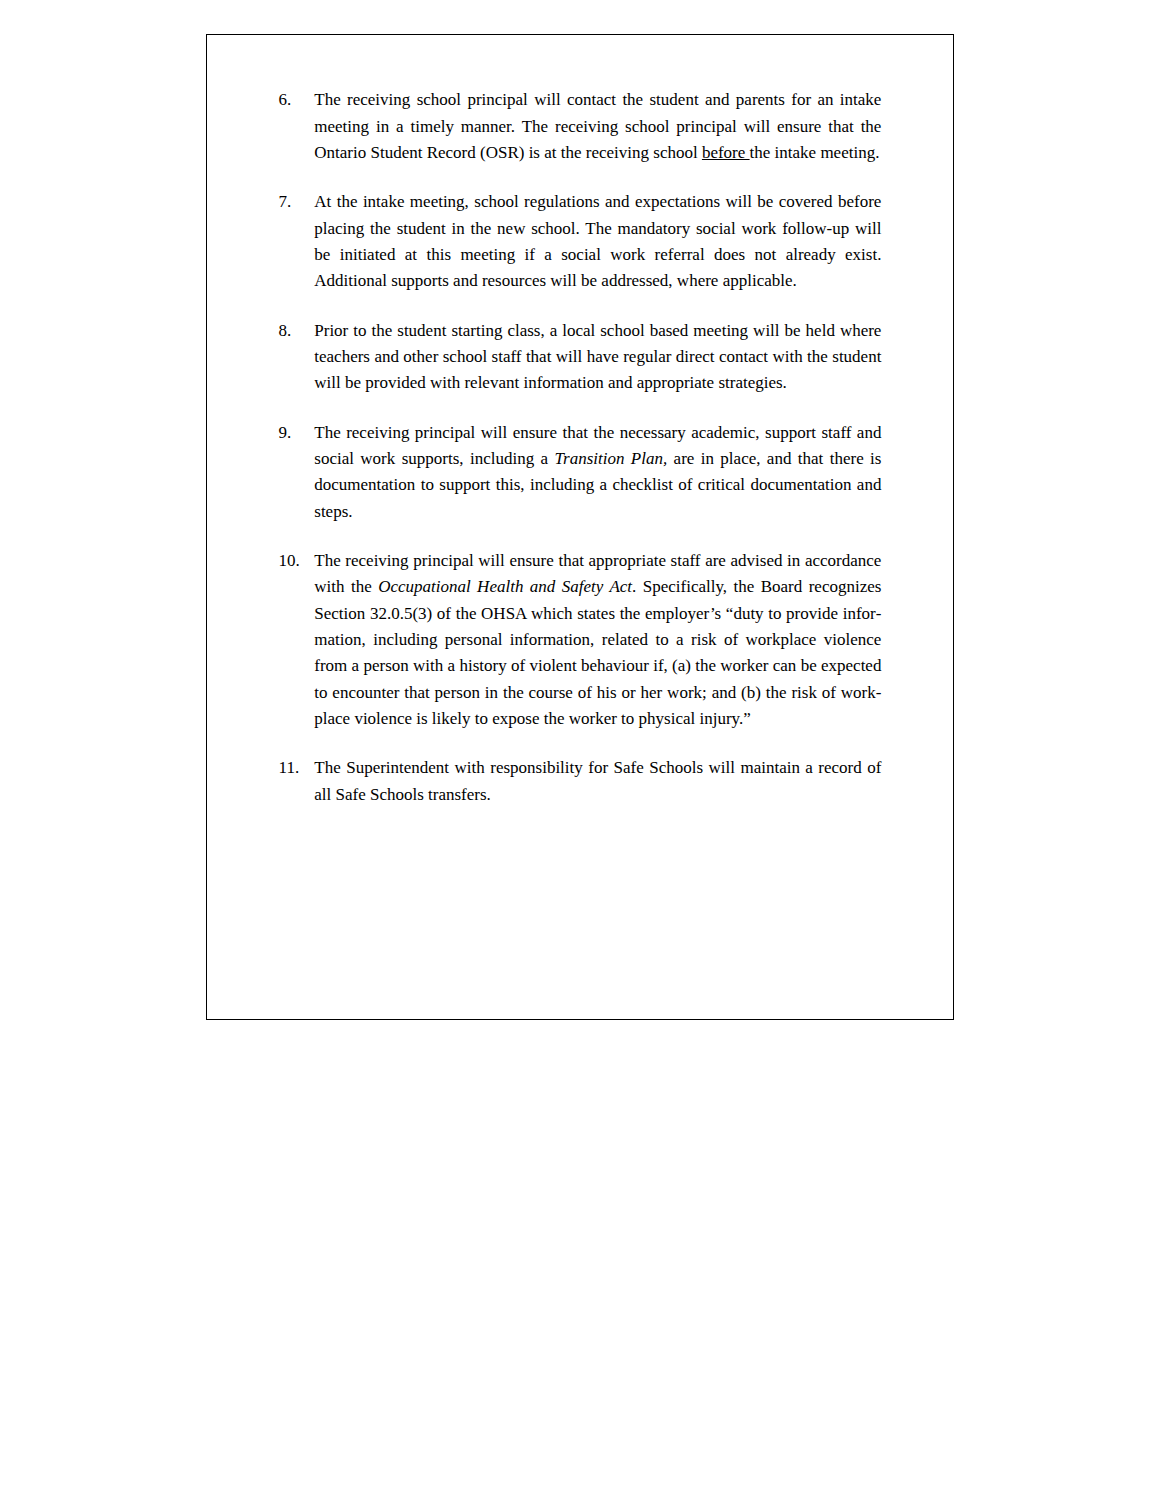6. The receiving school principal will contact the student and parents for an intake meeting in a timely manner. The receiving school principal will ensure that the Ontario Student Record (OSR) is at the receiving school before the intake meeting.
7. At the intake meeting, school regulations and expectations will be covered before placing the student in the new school. The mandatory social work follow-up will be initiated at this meeting if a social work referral does not already exist. Additional supports and resources will be addressed, where applicable.
8. Prior to the student starting class, a local school based meeting will be held where teachers and other school staff that will have regular direct contact with the student will be provided with relevant information and appropriate strategies.
9. The receiving principal will ensure that the necessary academic, support staff and social work supports, including a Transition Plan, are in place, and that there is documentation to support this, including a checklist of critical documentation and steps.
10. The receiving principal will ensure that appropriate staff are advised in accordance with the Occupational Health and Safety Act. Specifically, the Board recognizes Section 32.0.5(3) of the OHSA which states the employer’s “duty to provide information, including personal information, related to a risk of workplace violence from a person with a history of violent behaviour if, (a) the worker can be expected to encounter that person in the course of his or her work; and (b) the risk of workplace violence is likely to expose the worker to physical injury.”
11. The Superintendent with responsibility for Safe Schools will maintain a record of all Safe Schools transfers.